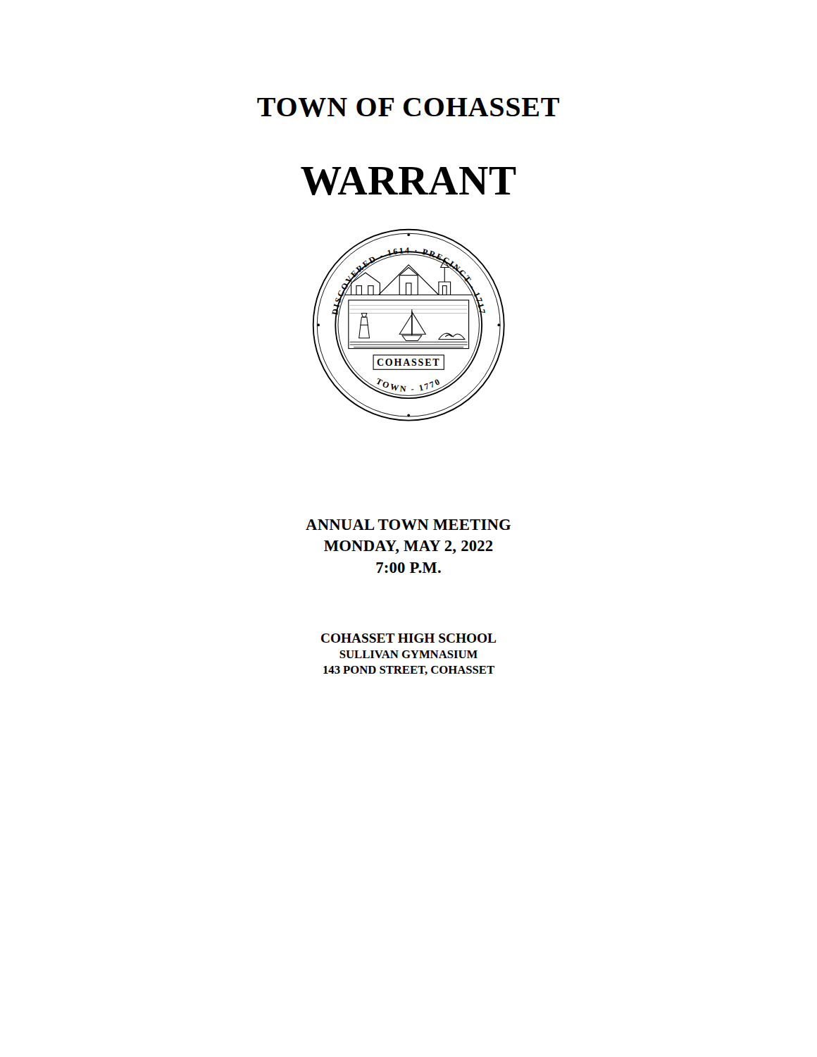TOWN OF COHASSET
WARRANT
DISCOVERED - 1614 · PRECINCT - 1717 TOWN - 1770 COHASSET
ANNUAL TOWN MEETING
MONDAY, MAY 2, 2022
7:00 P.M.
COHASSET HIGH SCHOOL
SULLIVAN GYMNASIUM
143 POND STREET, COHASSET